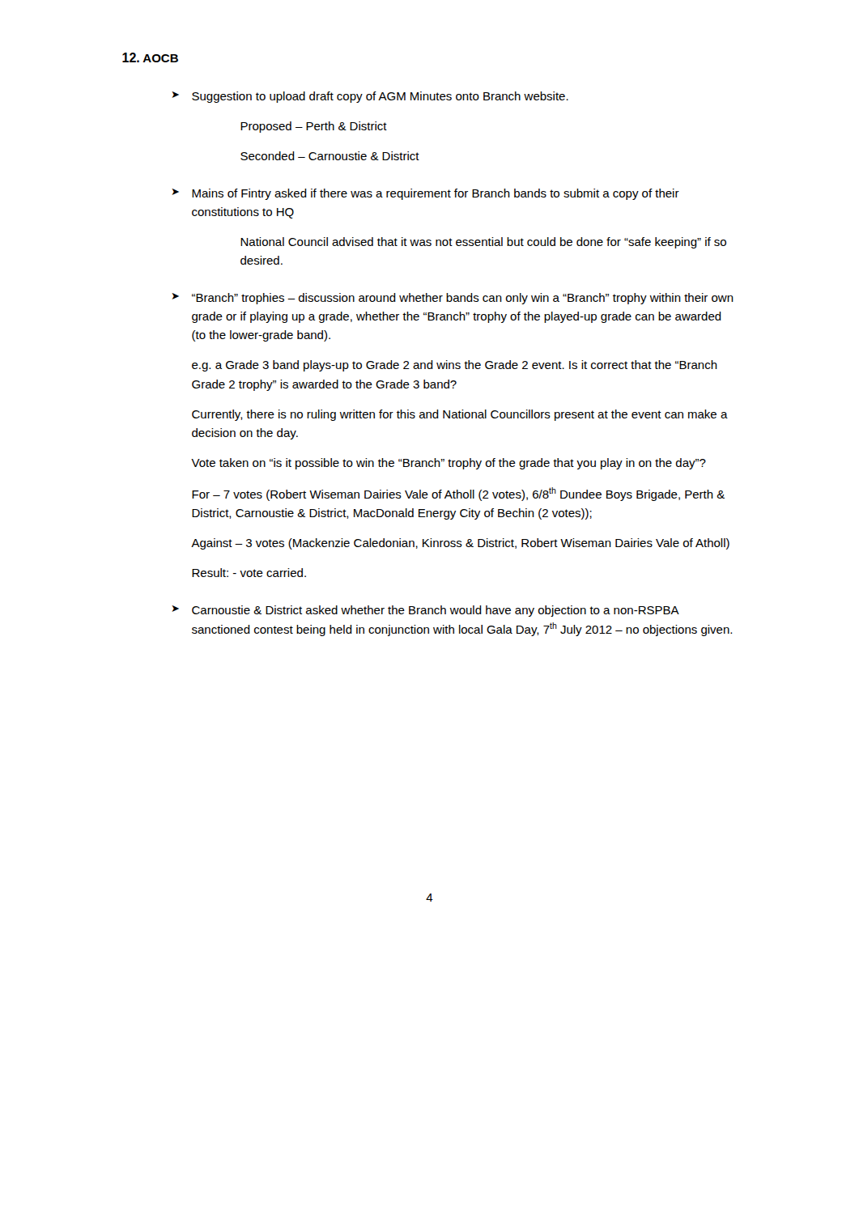12. AOCB
Suggestion to upload draft copy of AGM Minutes onto Branch website.
Proposed – Perth & District
Seconded – Carnoustie & District
Mains of Fintry asked if there was a requirement for Branch bands to submit a copy of their constitutions to HQ
National Council advised that it was not essential but could be done for “safe keeping” if so desired.
“Branch” trophies – discussion around whether bands can only win a “Branch” trophy within their own grade or if playing up a grade, whether the “Branch” trophy of the played-up grade can be awarded (to the lower-grade band).
e.g. a Grade 3 band plays-up to Grade 2 and wins the Grade 2 event. Is it correct that the “Branch Grade 2 trophy” is awarded to the Grade 3 band?
Currently, there is no ruling written for this and National Councillors present at the event can make a decision on the day.
Vote taken on “is it possible to win the “Branch” trophy of the grade that you play in on the day”?
For – 7 votes (Robert Wiseman Dairies Vale of Atholl (2 votes), 6/8th Dundee Boys Brigade, Perth & District, Carnoustie & District, MacDonald Energy City of Bechin (2 votes));
Against – 3 votes (Mackenzie Caledonian, Kinross & District, Robert Wiseman Dairies Vale of Atholl)
Result: - vote carried.
Carnoustie & District asked whether the Branch would have any objection to a non-RSPBA sanctioned contest being held in conjunction with local Gala Day, 7th July 2012 – no objections given.
4